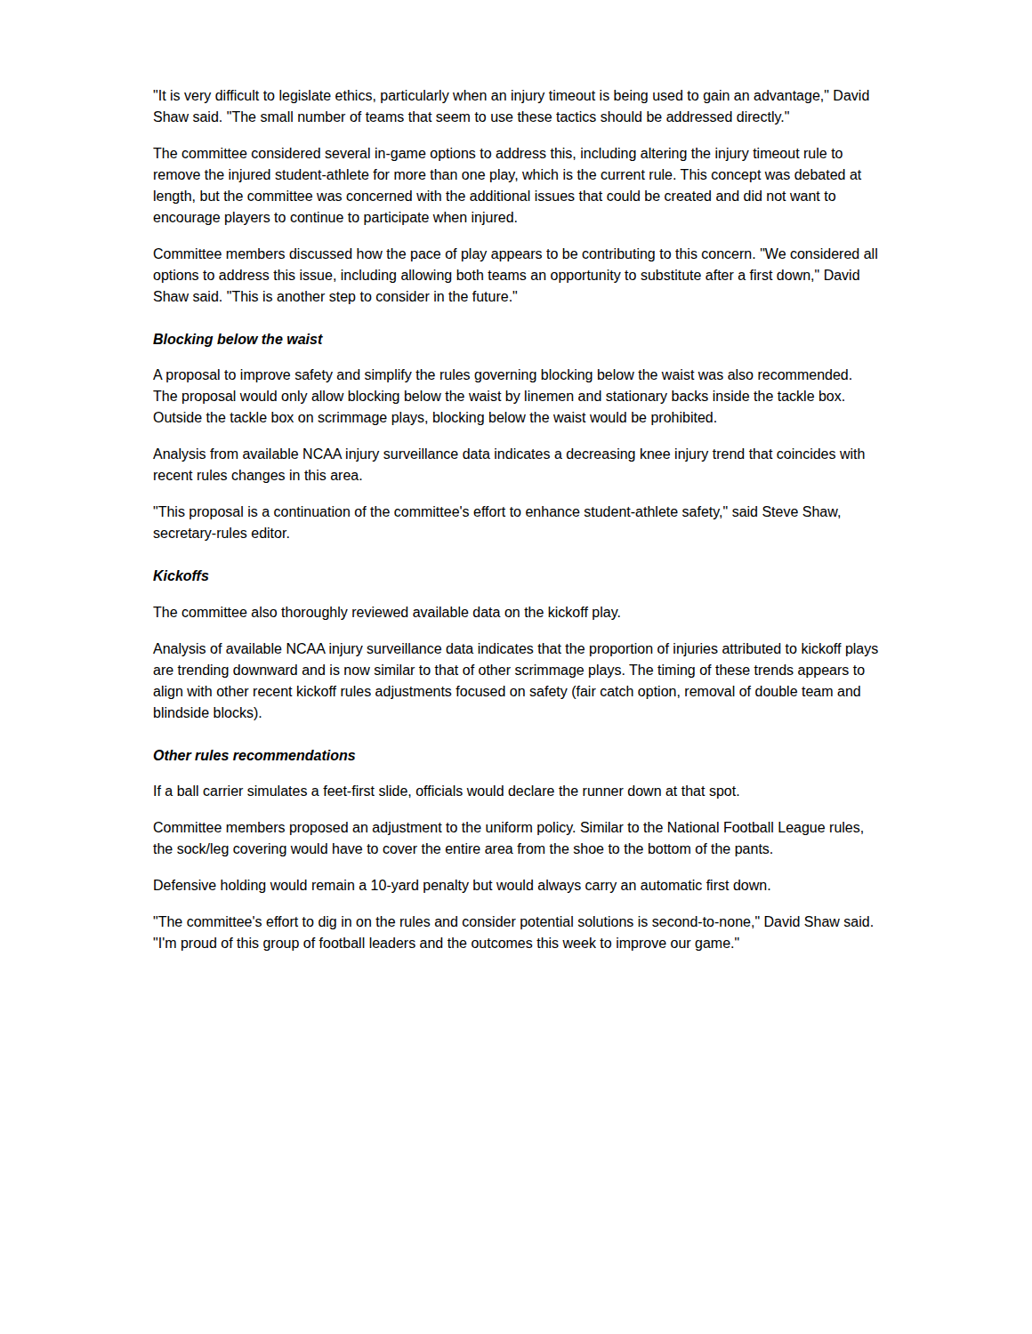"It is very difficult to legislate ethics, particularly when an injury timeout is being used to gain an advantage," David Shaw said. "The small number of teams that seem to use these tactics should be addressed directly."
The committee considered several in-game options to address this, including altering the injury timeout rule to remove the injured student-athlete for more than one play, which is the current rule. This concept was debated at length, but the committee was concerned with the additional issues that could be created and did not want to encourage players to continue to participate when injured.
Committee members discussed how the pace of play appears to be contributing to this concern. "We considered all options to address this issue, including allowing both teams an opportunity to substitute after a first down," David Shaw said. "This is another step to consider in the future."
Blocking below the waist
A proposal to improve safety and simplify the rules governing blocking below the waist was also recommended. The proposal would only allow blocking below the waist by linemen and stationary backs inside the tackle box. Outside the tackle box on scrimmage plays, blocking below the waist would be prohibited.
Analysis from available NCAA injury surveillance data indicates a decreasing knee injury trend that coincides with recent rules changes in this area.
"This proposal is a continuation of the committee's effort to enhance student-athlete safety," said Steve Shaw, secretary-rules editor.
Kickoffs
The committee also thoroughly reviewed available data on the kickoff play.
Analysis of available NCAA injury surveillance data indicates that the proportion of injuries attributed to kickoff plays are trending downward and is now similar to that of other scrimmage plays. The timing of these trends appears to align with other recent kickoff rules adjustments focused on safety (fair catch option, removal of double team and blindside blocks).
Other rules recommendations
If a ball carrier simulates a feet-first slide, officials would declare the runner down at that spot.
Committee members proposed an adjustment to the uniform policy. Similar to the National Football League rules, the sock/leg covering would have to cover the entire area from the shoe to the bottom of the pants.
Defensive holding would remain a 10-yard penalty but would always carry an automatic first down.
"The committee's effort to dig in on the rules and consider potential solutions is second-to-none," David Shaw said. "I'm proud of this group of football leaders and the outcomes this week to improve our game."